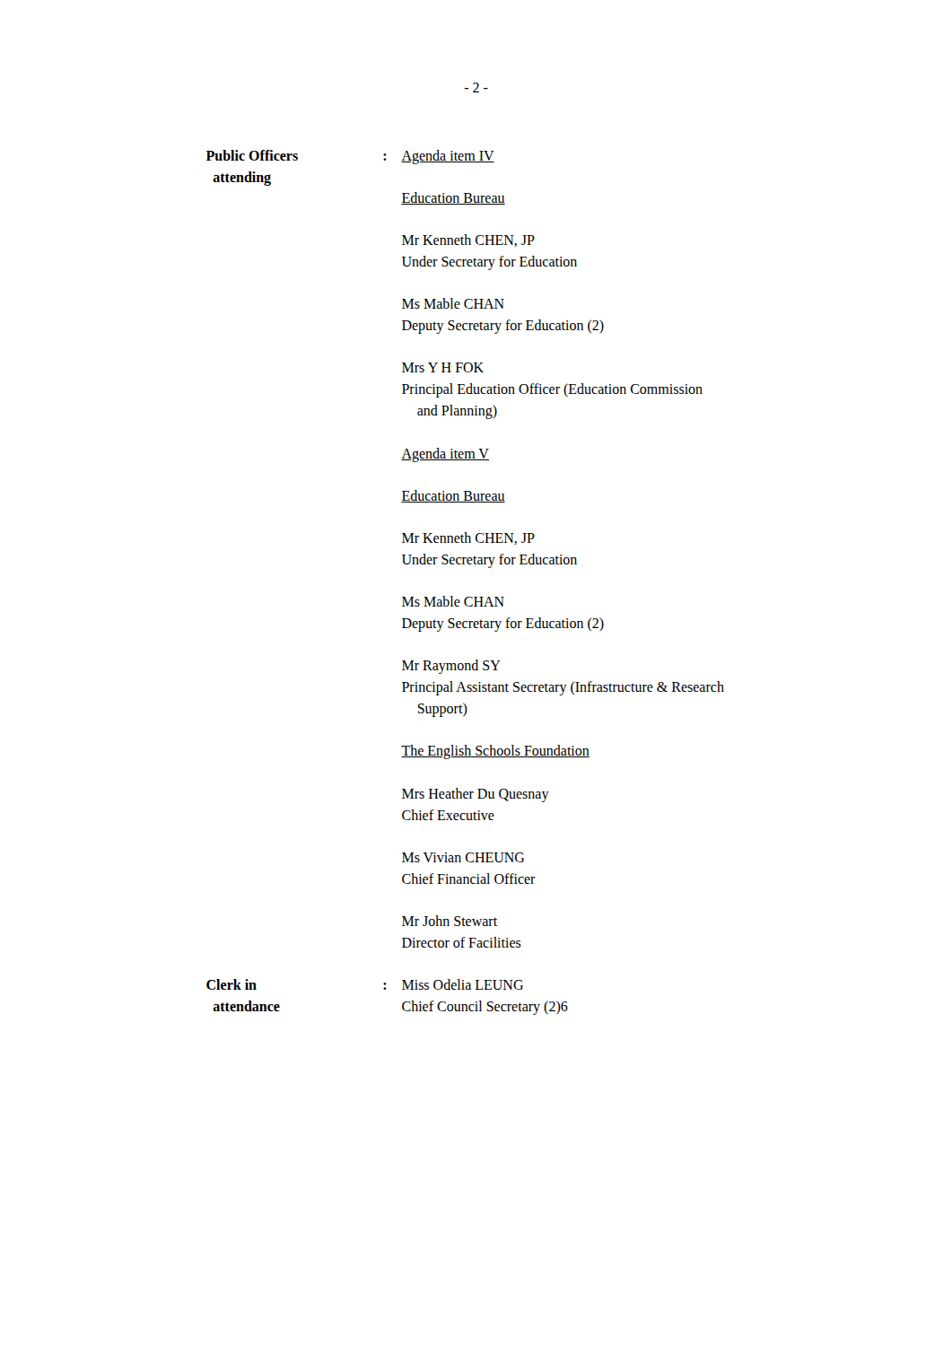- 2 -
| Public Officers attending | : | Agenda item IV Education Bureau Mr Kenneth CHEN, JP Under Secretary for Education Ms Mable CHAN Deputy Secretary for Education (2) Mrs Y H FOK Principal Education Officer (Education Commission and Planning) Agenda item V Education Bureau Mr Kenneth CHEN, JP Under Secretary for Education Ms Mable CHAN Deputy Secretary for Education (2) Mr Raymond SY Principal Assistant Secretary (Infrastructure & Research Support) The English Schools Foundation Mrs Heather Du Quesnay Chief Executive Ms Vivian CHEUNG Chief Financial Officer Mr John Stewart Director of Facilities |
| Clerk in attendance | : | Miss Odelia LEUNG Chief Council Secretary (2)6 |